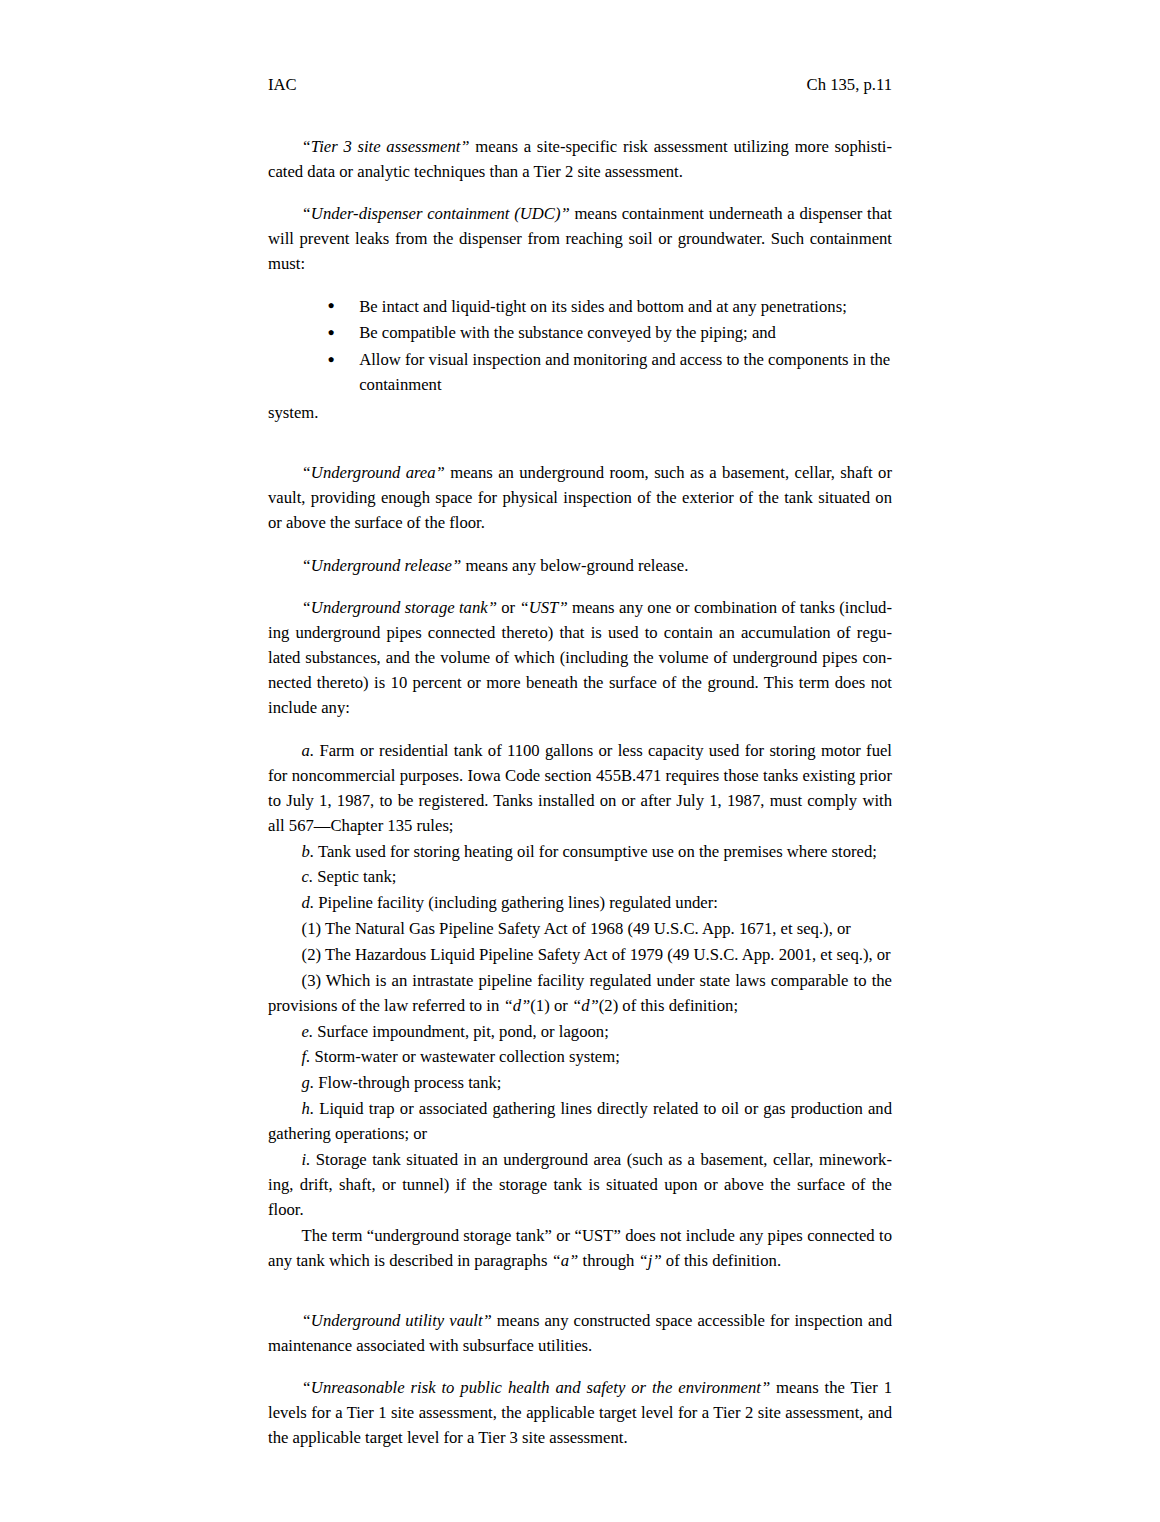IAC Ch 135, p.11
“Tier 3 site assessment” means a site-specific risk assessment utilizing more sophisticated data or analytic techniques than a Tier 2 site assessment.
“Under-dispenser containment (UDC)” means containment underneath a dispenser that will prevent leaks from the dispenser from reaching soil or groundwater. Such containment must:
Be intact and liquid-tight on its sides and bottom and at any penetrations;
Be compatible with the substance conveyed by the piping; and
Allow for visual inspection and monitoring and access to the components in the containment
system.
“Underground area” means an underground room, such as a basement, cellar, shaft or vault, providing enough space for physical inspection of the exterior of the tank situated on or above the surface of the floor.
“Underground release” means any below-ground release.
“Underground storage tank” or “UST” means any one or combination of tanks (including underground pipes connected thereto) that is used to contain an accumulation of regulated substances, and the volume of which (including the volume of underground pipes connected thereto) is 10 percent or more beneath the surface of the ground. This term does not include any:
a. Farm or residential tank of 1100 gallons or less capacity used for storing motor fuel for noncommercial purposes. Iowa Code section 455B.471 requires those tanks existing prior to July 1, 1987, to be registered. Tanks installed on or after July 1, 1987, must comply with all 567—Chapter 135 rules;
b. Tank used for storing heating oil for consumptive use on the premises where stored;
c. Septic tank;
d. Pipeline facility (including gathering lines) regulated under:
(1) The Natural Gas Pipeline Safety Act of 1968 (49 U.S.C. App. 1671, et seq.), or
(2) The Hazardous Liquid Pipeline Safety Act of 1979 (49 U.S.C. App. 2001, et seq.), or
(3) Which is an intrastate pipeline facility regulated under state laws comparable to the provisions of the law referred to in “d”(1) or “d”(2) of this definition;
e. Surface impoundment, pit, pond, or lagoon;
f. Storm-water or wastewater collection system;
g. Flow-through process tank;
h. Liquid trap or associated gathering lines directly related to oil or gas production and gathering operations; or
i. Storage tank situated in an underground area (such as a basement, cellar, mineworking, drift, shaft, or tunnel) if the storage tank is situated upon or above the surface of the floor.
The term “underground storage tank” or “UST” does not include any pipes connected to any tank which is described in paragraphs “a” through “j” of this definition.
“Underground utility vault” means any constructed space accessible for inspection and maintenance associated with subsurface utilities.
“Unreasonable risk to public health and safety or the environment” means the Tier 1 levels for a Tier 1 site assessment, the applicable target level for a Tier 2 site assessment, and the applicable target level for a Tier 3 site assessment.